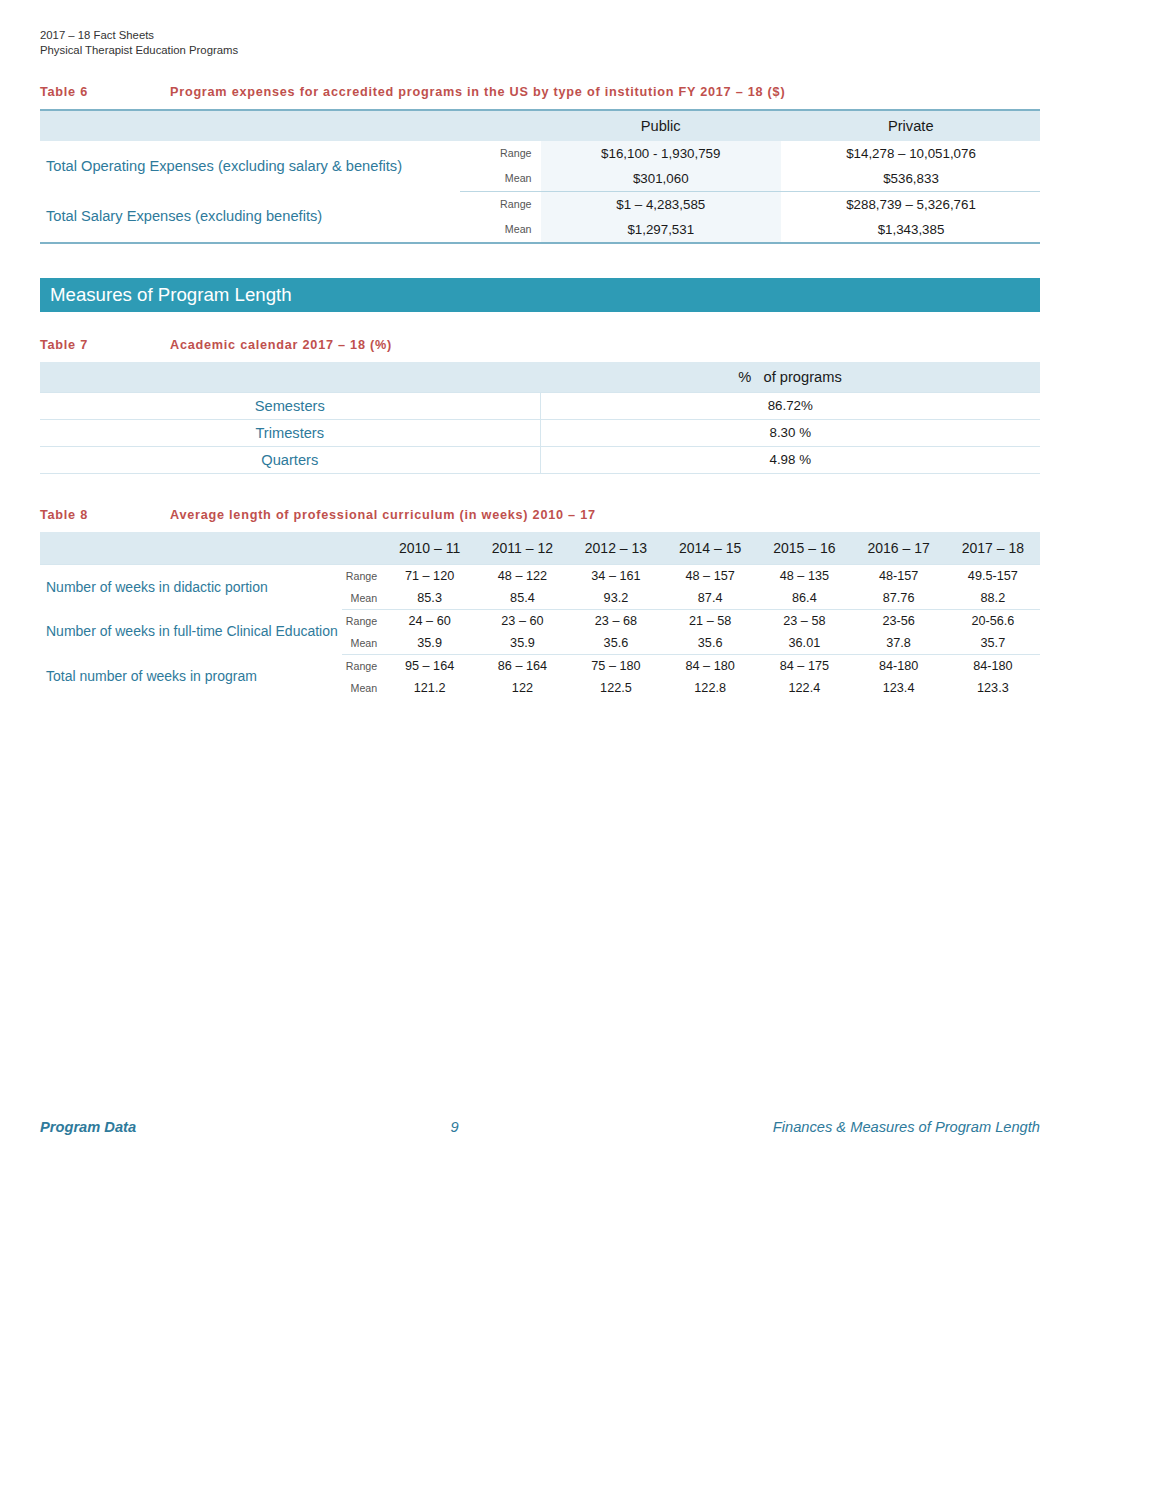2017 – 18 Fact Sheets
Physical Therapist Education Programs
Table 6 Program expenses for accredited programs in the US by type of institution FY 2017 – 18 ($)
| | Public | Private |
| --- | --- | --- |
| Total Operating Expenses (excluding salary & benefits) | Range | $16,100 - 1,930,759 | $14,278 – 10,051,076 |
| Mean | $301,060 | $536,833 |
| Total Salary Expenses (excluding benefits) | Range | $1 – 4,283,585 | $288,739 – 5,326,761 |
| Mean | $1,297,531 | $1,343,385 |
Measures of Program Length
Table 7 Academic calendar 2017 – 18 (%)
| | % of programs |
| --- | --- |
| Semesters | 86.72% |
| Trimesters | 8.30 % |
| Quarters | 4.98 % |
Table 8 Average length of professional curriculum (in weeks) 2010 – 17
| | 2010 – 11 | 2011 – 12 | 2012 – 13 | 2014 – 15 | 2015 – 16 | 2016 – 17 | 2017 – 18 |
| --- | --- | --- | --- | --- | --- | --- | --- |
| Number of weeks in didactic portion | Range | 71 – 120 | 48 – 122 | 34 – 161 | 48 – 157 | 48 – 135 | 48-157 | 49.5-157 |
| Mean | 85.3 | 85.4 | 93.2 | 87.4 | 86.4 | 87.76 | 88.2 |
| Number of weeks in full-time Clinical Education | Range | 24 – 60 | 23 – 60 | 23 – 68 | 21 – 58 | 23 – 58 | 23-56 | 20-56.6 |
| Mean | 35.9 | 35.9 | 35.6 | 35.6 | 36.01 | 37.8 | 35.7 |
| Total number of weeks in program | Range | 95 – 164 | 86 – 164 | 75 – 180 | 84 – 180 | 84 – 175 | 84-180 | 84-180 |
| Mean | 121.2 | 122 | 122.5 | 122.8 | 122.4 | 123.4 | 123.3 |
Program Data
9
Finances & Measures of Program Length